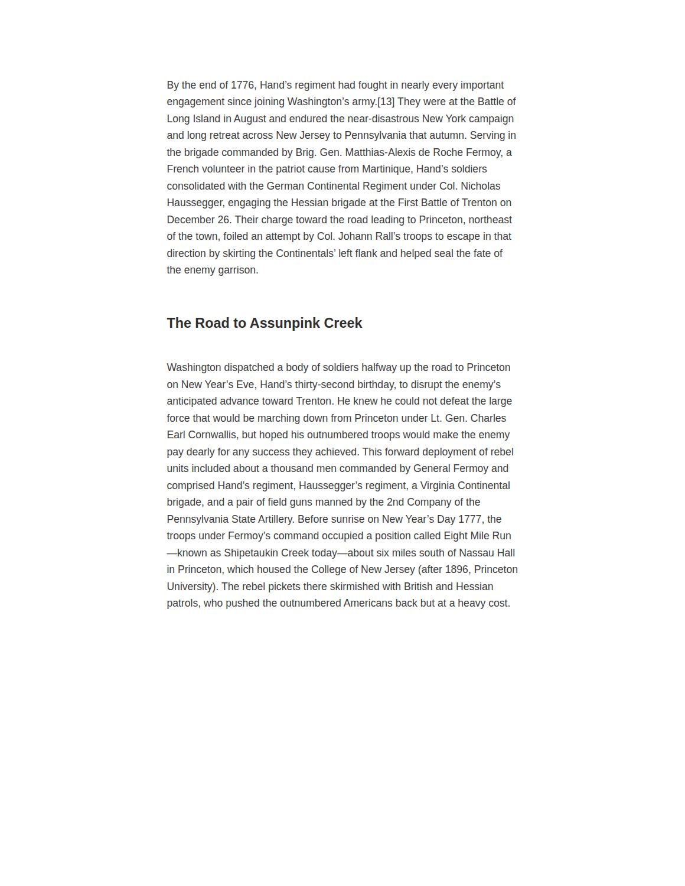By the end of 1776, Hand’s regiment had fought in nearly every important engagement since joining Washington’s army.[13] They were at the Battle of Long Island in August and endured the near-disastrous New York campaign and long retreat across New Jersey to Pennsylvania that autumn. Serving in the brigade commanded by Brig. Gen. Matthias-Alexis de Roche Fermoy, a French volunteer in the patriot cause from Martinique, Hand’s soldiers consolidated with the German Continental Regiment under Col. Nicholas Haussegger, engaging the Hessian brigade at the First Battle of Trenton on December 26. Their charge toward the road leading to Princeton, northeast of the town, foiled an attempt by Col. Johann Rall’s troops to escape in that direction by skirting the Continentals’ left flank and helped seal the fate of the enemy garrison.
The Road to Assunpink Creek
Washington dispatched a body of soldiers halfway up the road to Princeton on New Year’s Eve, Hand’s thirty-second birthday, to disrupt the enemy’s anticipated advance toward Trenton. He knew he could not defeat the large force that would be marching down from Princeton under Lt. Gen. Charles Earl Cornwallis, but hoped his outnumbered troops would make the enemy pay dearly for any success they achieved. This forward deployment of rebel units included about a thousand men commanded by General Fermoy and comprised Hand’s regiment, Haussegger’s regiment, a Virginia Continental brigade, and a pair of field guns manned by the 2nd Company of the Pennsylvania State Artillery. Before sunrise on New Year’s Day 1777, the troops under Fermoy’s command occupied a position called Eight Mile Run—known as Shipetaukin Creek today—about six miles south of Nassau Hall in Princeton, which housed the College of New Jersey (after 1896, Princeton University). The rebel pickets there skirmished with British and Hessian patrols, who pushed the outnumbered Americans back but at a heavy cost.